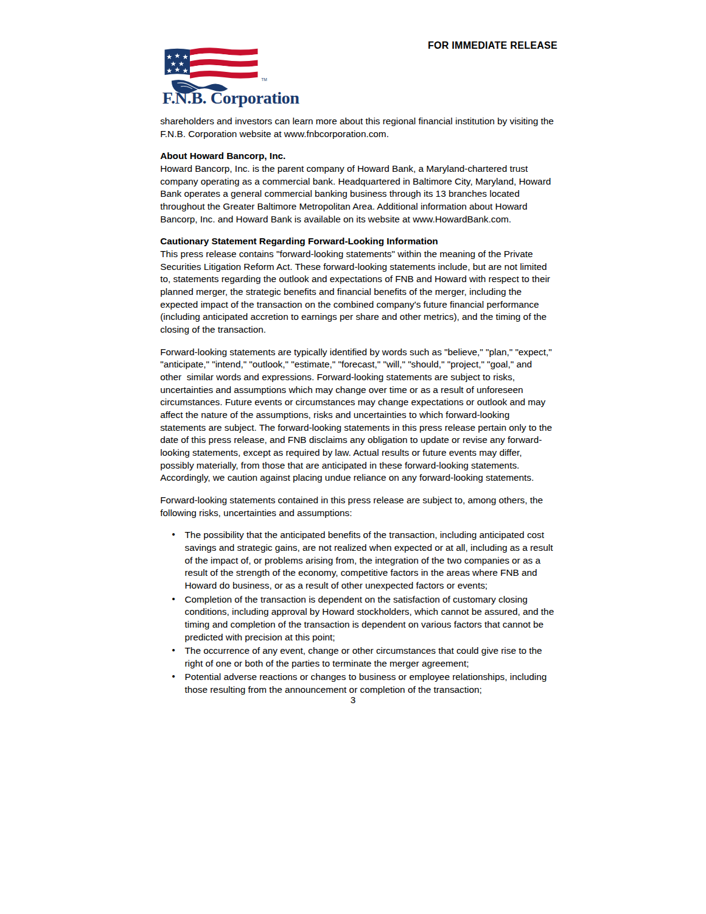FOR IMMEDIATE RELEASE
TM F.N.B. Corporation
shareholders and investors can learn more about this regional financial institution by visiting the F.N.B. Corporation website at www.fnbcorporation.com.
About Howard Bancorp, Inc.
Howard Bancorp, Inc. is the parent company of Howard Bank, a Maryland-chartered trust company operating as a commercial bank. Headquartered in Baltimore City, Maryland, Howard Bank operates a general commercial banking business through its 13 branches located throughout the Greater Baltimore Metropolitan Area. Additional information about Howard Bancorp, Inc. and Howard Bank is available on its website at www.HowardBank.com.
Cautionary Statement Regarding Forward-Looking Information
This press release contains "forward-looking statements" within the meaning of the Private Securities Litigation Reform Act. These forward-looking statements include, but are not limited to, statements regarding the outlook and expectations of FNB and Howard with respect to their planned merger, the strategic benefits and financial benefits of the merger, including the expected impact of the transaction on the combined company's future financial performance (including anticipated accretion to earnings per share and other metrics), and the timing of the closing of the transaction.
Forward-looking statements are typically identified by words such as "believe," "plan," "expect," "anticipate," "intend," "outlook," "estimate," "forecast," "will," "should," "project," "goal," and other similar words and expressions. Forward-looking statements are subject to risks, uncertainties and assumptions which may change over time or as a result of unforeseen circumstances. Future events or circumstances may change expectations or outlook and may affect the nature of the assumptions, risks and uncertainties to which forward-looking statements are subject. The forward-looking statements in this press release pertain only to the date of this press release, and FNB disclaims any obligation to update or revise any forward-looking statements, except as required by law. Actual results or future events may differ, possibly materially, from those that are anticipated in these forward-looking statements. Accordingly, we caution against placing undue reliance on any forward-looking statements.
Forward-looking statements contained in this press release are subject to, among others, the following risks, uncertainties and assumptions:
The possibility that the anticipated benefits of the transaction, including anticipated cost savings and strategic gains, are not realized when expected or at all, including as a result of the impact of, or problems arising from, the integration of the two companies or as a result of the strength of the economy, competitive factors in the areas where FNB and Howard do business, or as a result of other unexpected factors or events;
Completion of the transaction is dependent on the satisfaction of customary closing conditions, including approval by Howard stockholders, which cannot be assured, and the timing and completion of the transaction is dependent on various factors that cannot be predicted with precision at this point;
The occurrence of any event, change or other circumstances that could give rise to the right of one or both of the parties to terminate the merger agreement;
Potential adverse reactions or changes to business or employee relationships, including those resulting from the announcement or completion of the transaction;
3